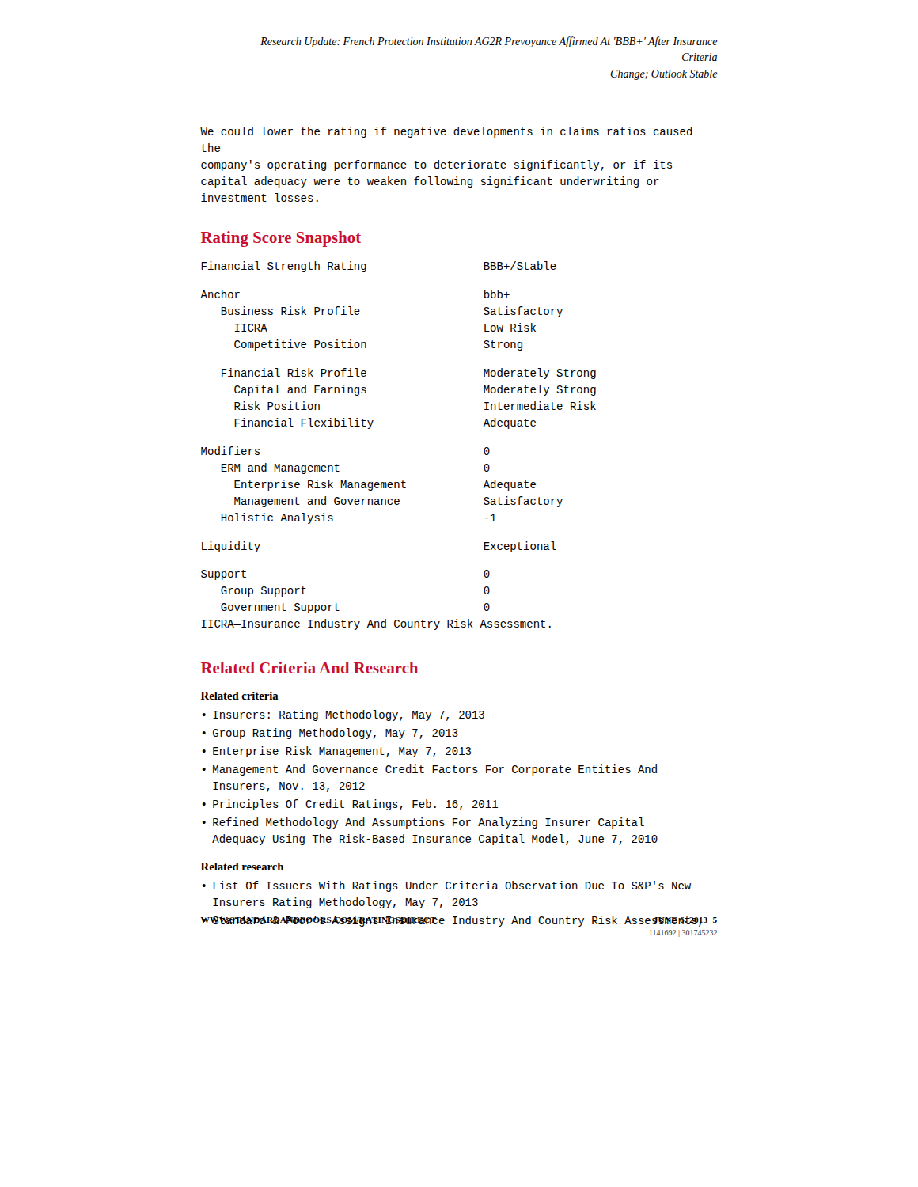Research Update: French Protection Institution AG2R Prevoyance Affirmed At 'BBB+' After Insurance Criteria
Change; Outlook Stable
We could lower the rating if negative developments in claims ratios caused the company's operating performance to deteriorate significantly, or if its capital adequacy were to weaken following significant underwriting or investment losses.
Rating Score Snapshot
| Financial Strength Rating | BBB+/Stable |
| Anchor | bbb+ |
| Business Risk Profile | Satisfactory |
| IICRA | Low Risk |
| Competitive Position | Strong |
| Financial Risk Profile | Moderately Strong |
| Capital and Earnings | Moderately Strong |
| Risk Position | Intermediate Risk |
| Financial Flexibility | Adequate |
| Modifiers | 0 |
| ERM and Management | 0 |
| Enterprise Risk Management | Adequate |
| Management and Governance | Satisfactory |
| Holistic Analysis | -1 |
| Liquidity | Exceptional |
| Support | 0 |
| Group Support | 0 |
| Government Support | 0 |
IICRA—Insurance Industry And Country Risk Assessment.
Related Criteria And Research
Related criteria
Insurers: Rating Methodology, May 7, 2013
Group Rating Methodology, May 7, 2013
Enterprise Risk Management, May 7, 2013
Management And Governance Credit Factors For Corporate Entities AndInsurers, Nov. 13, 2012
Principles Of Credit Ratings, Feb. 16, 2011
Refined Methodology And Assumptions For Analyzing Insurer CapitalAdequacy Using The Risk-Based Insurance Capital Model, June 7, 2010
Related research
List Of Issuers With Ratings Under Criteria Observation Due To S&P's NewInsurers Rating Methodology, May 7, 2013
Standard & Poor's Assigns Insurance Industry And Country Risk Assessments,
WWW.STANDARDANDPOORS.COM/RATINGSDIRECT
JUNE 6, 2013 5
1141692 | 301745232